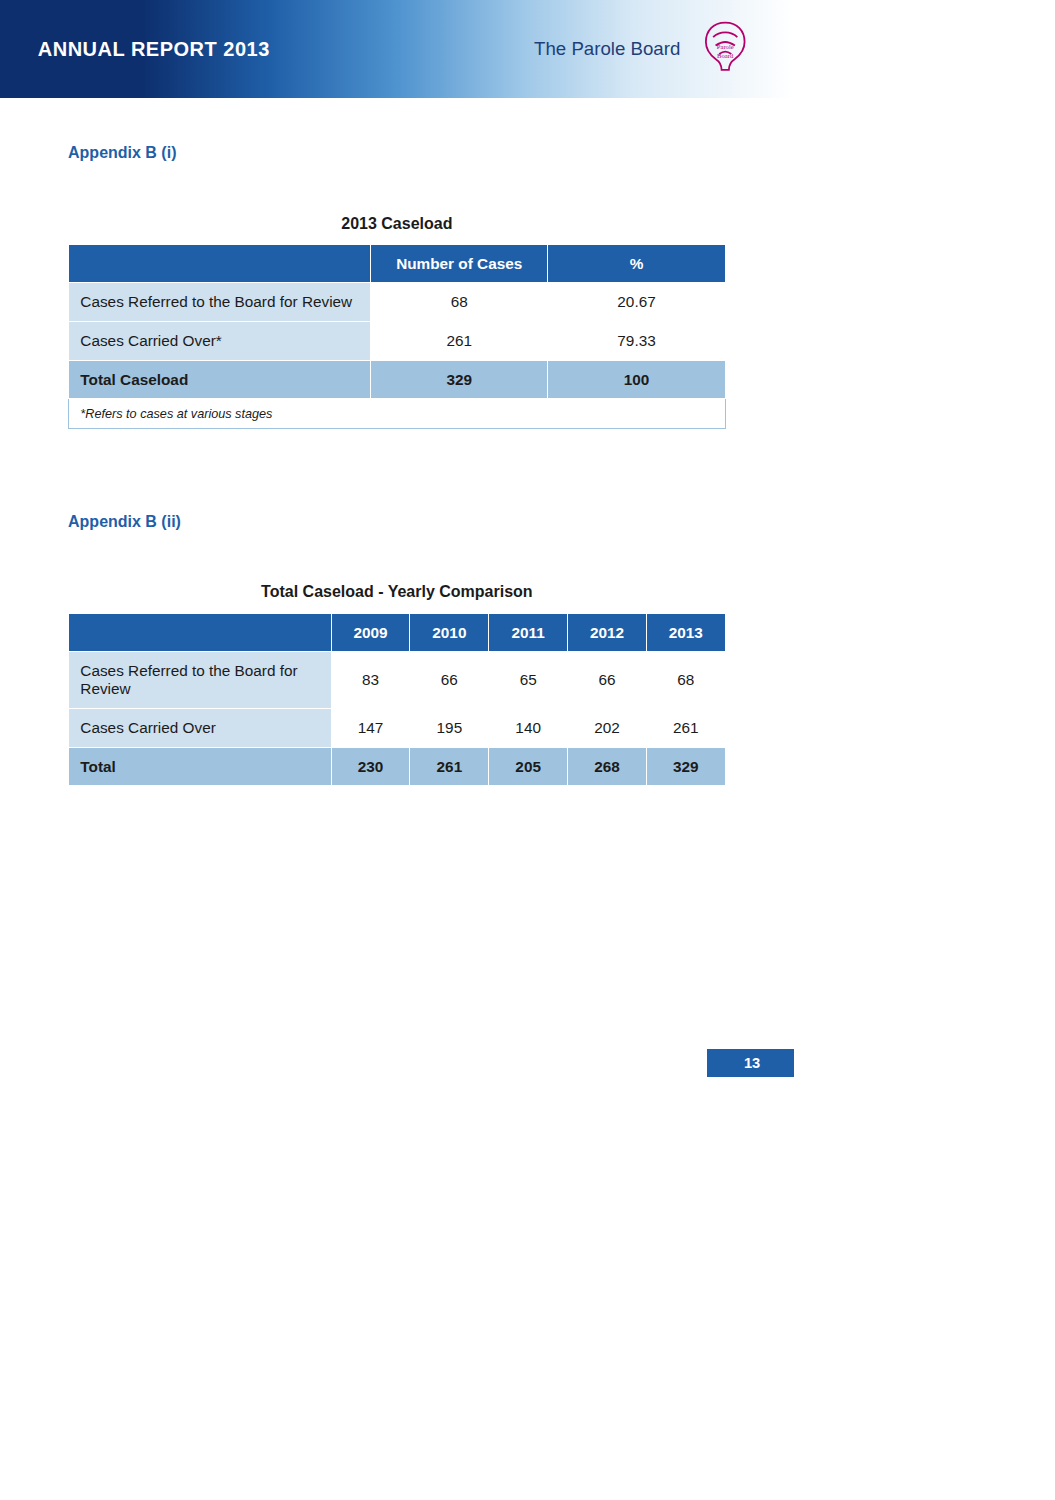Annual Report 2013
The Parole Board
Parole Board
Appendix B (i)
2013 Caseload
| | Number of Cases | % |
| --- | --- | --- |
| Cases Referred to the Board for Review | 68 | 20.67 |
| Cases Carried Over* | 261 | 79.33 |
| Total Caseload | 329 | 100 |
| *Refers to cases at various stages |
Appendix B (ii)
Total Caseload - Yearly Comparison
| | 2009 | 2010 | 2011 | 2012 | 2013 |
| --- | --- | --- | --- | --- | --- |
| Cases Referred to the Board for Review | 83 | 66 | 65 | 66 | 68 |
| Cases Carried Over | 147 | 195 | 140 | 202 | 261 |
| Total | 230 | 261 | 205 | 268 | 329 |
13